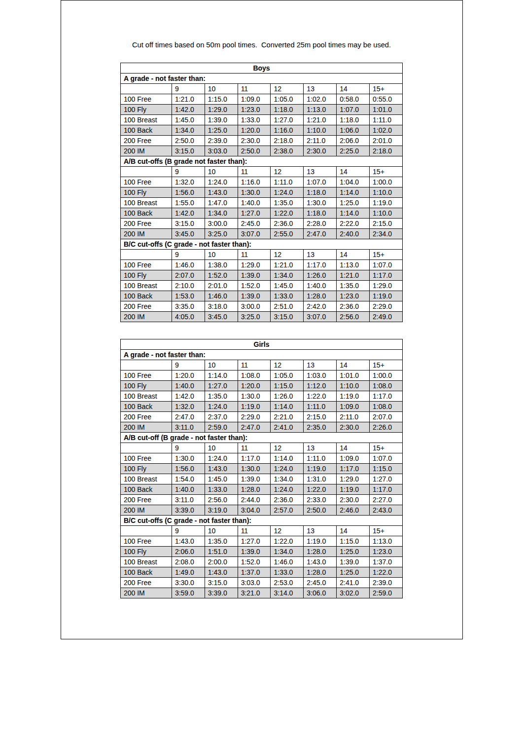Cut off times based on 50m pool times. Converted 25m pool times may be used.
| Boys |
| --- |
| A grade - not faster than: |
| | 9 | 10 | 11 | 12 | 13 | 14 | 15+ |
| 100 Free | 1:21.0 | 1:15.0 | 1:09.0 | 1:05.0 | 1:02.0 | 0:58.0 | 0:55.0 |
| 100 Fly | 1:42.0 | 1:29.0 | 1:23.0 | 1:18.0 | 1:13.0 | 1:07.0 | 1:01.0 |
| 100 Breast | 1:45.0 | 1:39.0 | 1:33.0 | 1:27.0 | 1:21.0 | 1:18.0 | 1:11.0 |
| 100 Back | 1:34.0 | 1:25.0 | 1:20.0 | 1:16.0 | 1:10.0 | 1:06.0 | 1:02.0 |
| 200 Free | 2:50.0 | 2:39.0 | 2:30.0 | 2:18.0 | 2:11.0 | 2:06.0 | 2:01.0 |
| 200 IM | 3:15.0 | 3:03.0 | 2:50.0 | 2:38.0 | 2:30.0 | 2:25.0 | 2:18.0 |
| A/B cut-offs (B grade not faster than): |
| | 9 | 10 | 11 | 12 | 13 | 14 | 15+ |
| 100 Free | 1:32.0 | 1:24.0 | 1:16.0 | 1:11.0 | 1:07.0 | 1:04.0 | 1:00.0 |
| 100 Fly | 1:56.0 | 1:43.0 | 1:30.0 | 1:24.0 | 1:18.0 | 1:14.0 | 1:10.0 |
| 100 Breast | 1:55.0 | 1:47.0 | 1:40.0 | 1:35.0 | 1:30.0 | 1:25.0 | 1:19.0 |
| 100 Back | 1:42.0 | 1:34.0 | 1:27.0 | 1:22.0 | 1:18.0 | 1:14.0 | 1:10.0 |
| 200 Free | 3:15.0 | 3:00.0 | 2:45.0 | 2:36.0 | 2:28.0 | 2:22.0 | 2:15.0 |
| 200 IM | 3:45.0 | 3:25.0 | 3:07.0 | 2:55.0 | 2:47.0 | 2:40.0 | 2:34.0 |
| B/C cut-offs (C grade - not faster than): |
| | 9 | 10 | 11 | 12 | 13 | 14 | 15+ |
| 100 Free | 1:46.0 | 1:38.0 | 1:29.0 | 1:21.0 | 1:17.0 | 1:13.0 | 1:07.0 |
| 100 Fly | 2:07.0 | 1:52.0 | 1:39.0 | 1:34.0 | 1:26.0 | 1:21.0 | 1:17.0 |
| 100 Breast | 2:10.0 | 2:01.0 | 1:52.0 | 1:45.0 | 1:40.0 | 1:35.0 | 1:29.0 |
| 100 Back | 1:53.0 | 1:46.0 | 1:39.0 | 1:33.0 | 1:28.0 | 1:23.0 | 1:19.0 |
| 200 Free | 3:35.0 | 3:18.0 | 3:00.0 | 2:51.0 | 2:42.0 | 2:36.0 | 2:29.0 |
| 200 IM | 4:05.0 | 3:45.0 | 3:25.0 | 3:15.0 | 3:07.0 | 2:56.0 | 2:49.0 |
| Girls |
| --- |
| A grade - not faster than: |
| | 9 | 10 | 11 | 12 | 13 | 14 | 15+ |
| 100 Free | 1:20.0 | 1:14.0 | 1:08.0 | 1:05.0 | 1:03.0 | 1:01.0 | 1:00.0 |
| 100 Fly | 1:40.0 | 1:27.0 | 1:20.0 | 1:15.0 | 1:12.0 | 1:10.0 | 1:08.0 |
| 100 Breast | 1:42.0 | 1:35.0 | 1:30.0 | 1:26.0 | 1:22.0 | 1:19.0 | 1:17.0 |
| 100 Back | 1:32.0 | 1:24.0 | 1:19.0 | 1:14.0 | 1:11.0 | 1:09.0 | 1:08.0 |
| 200 Free | 2:47.0 | 2:37.0 | 2:29.0 | 2:21.0 | 2:15.0 | 2:11.0 | 2:07.0 |
| 200 IM | 3:11.0 | 2:59.0 | 2:47.0 | 2:41.0 | 2:35.0 | 2:30.0 | 2:26.0 |
| A/B cut-off (B grade - not faster than): |
| | 9 | 10 | 11 | 12 | 13 | 14 | 15+ |
| 100 Free | 1:30.0 | 1:24.0 | 1:17.0 | 1:14.0 | 1:11.0 | 1:09.0 | 1:07.0 |
| 100 Fly | 1:56.0 | 1:43.0 | 1:30.0 | 1:24.0 | 1:19.0 | 1:17.0 | 1:15.0 |
| 100 Breast | 1:54.0 | 1:45.0 | 1:39.0 | 1:34.0 | 1:31.0 | 1:29.0 | 1:27.0 |
| 100 Back | 1:40.0 | 1:33.0 | 1:28.0 | 1:24.0 | 1:22.0 | 1:19.0 | 1:17.0 |
| 200 Free | 3:11.0 | 2:56.0 | 2:44.0 | 2:36.0 | 2:33.0 | 2:30.0 | 2:27.0 |
| 200 IM | 3:39.0 | 3:19.0 | 3:04.0 | 2:57.0 | 2:50.0 | 2:46.0 | 2:43.0 |
| B/C cut-offs (C grade - not faster than): |
| | 9 | 10 | 11 | 12 | 13 | 14 | 15+ |
| 100 Free | 1:43.0 | 1:35.0 | 1:27.0 | 1:22.0 | 1:19.0 | 1:15.0 | 1:13.0 |
| 100 Fly | 2:06.0 | 1:51.0 | 1:39.0 | 1:34.0 | 1:28.0 | 1:25.0 | 1:23.0 |
| 100 Breast | 2:08.0 | 2:00.0 | 1:52.0 | 1:46.0 | 1:43.0 | 1:39.0 | 1:37.0 |
| 100 Back | 1:49.0 | 1:43.0 | 1:37.0 | 1:33.0 | 1:28.0 | 1:25.0 | 1:22.0 |
| 200 Free | 3:30.0 | 3:15.0 | 3:03.0 | 2:53.0 | 2:45.0 | 2:41.0 | 2:39.0 |
| 200 IM | 3:59.0 | 3:39.0 | 3:21.0 | 3:14.0 | 3:06.0 | 3:02.0 | 2:59.0 |